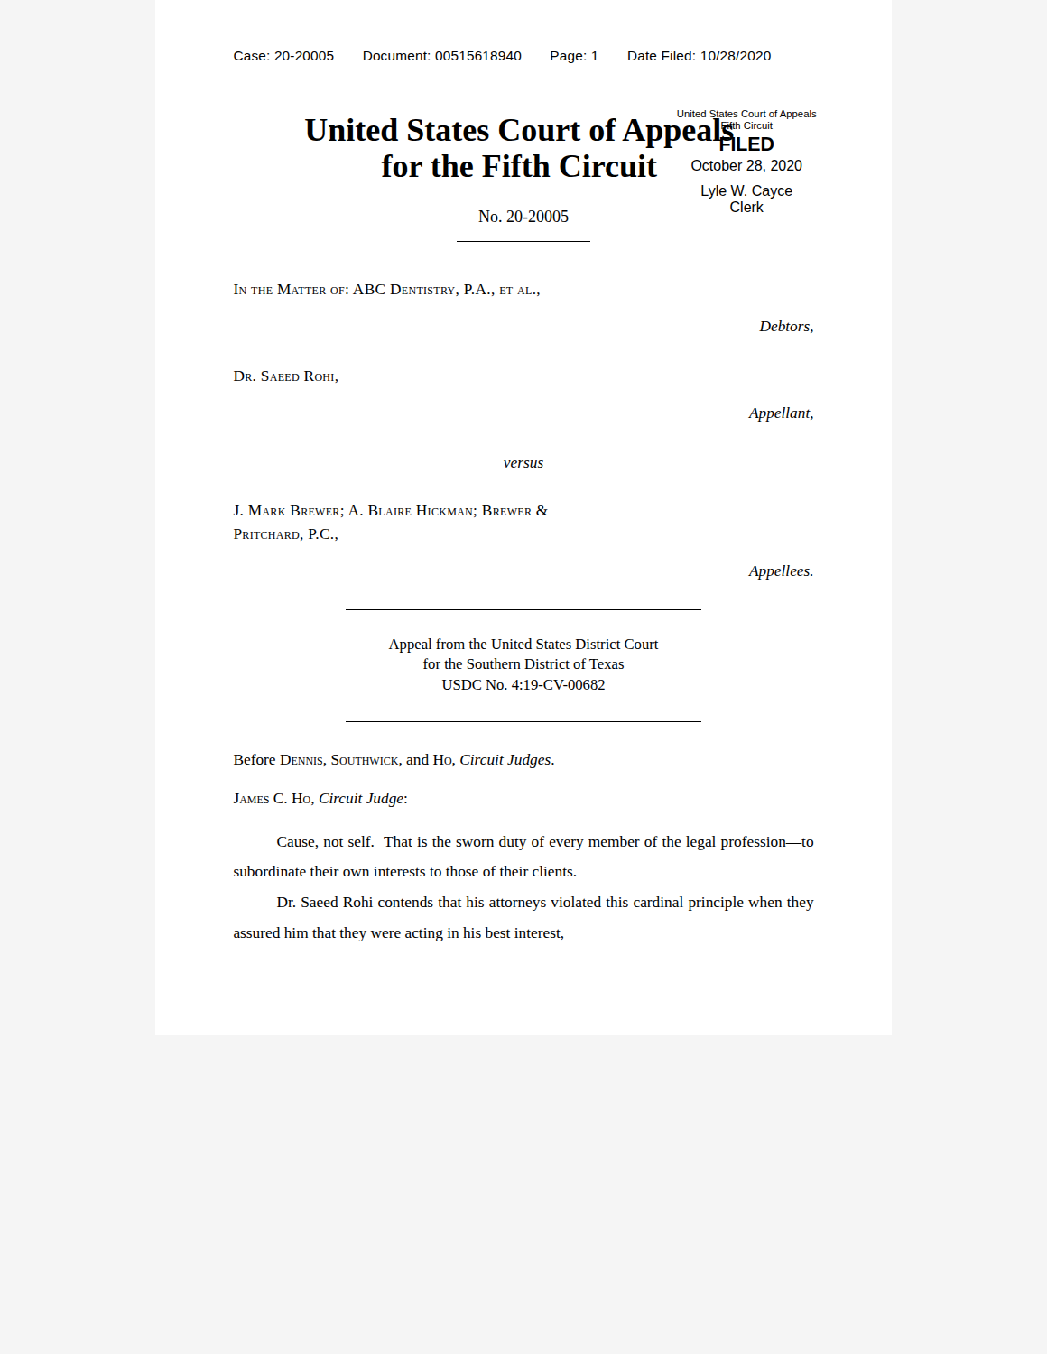Case: 20-20005 Document: 00515618940 Page: 1 Date Filed: 10/28/2020
United States Court of Appeals
Fifth Circuit
FILED
October 28, 2020
Lyle W. Cayce
Clerk
United States Court of Appeals for the Fifth Circuit
No. 20-20005
In the Matter of: ABC Dentistry, P.A., et al.,
Debtors,
Dr. Saeed Rohi,
Appellant,
versus
J. Mark Brewer; A. Blaire Hickman; Brewer &
Pritchard, P.C.,
Appellees.
Appeal from the United States District Court
for the Southern District of Texas
USDC No. 4:19-CV-00682
Before Dennis, Southwick, and Ho, Circuit Judges.
James C. Ho, Circuit Judge:
Cause, not self. That is the sworn duty of every member of the legal profession—to subordinate their own interests to those of their clients.
Dr. Saeed Rohi contends that his attorneys violated this cardinal principle when they assured him that they were acting in his best interest,